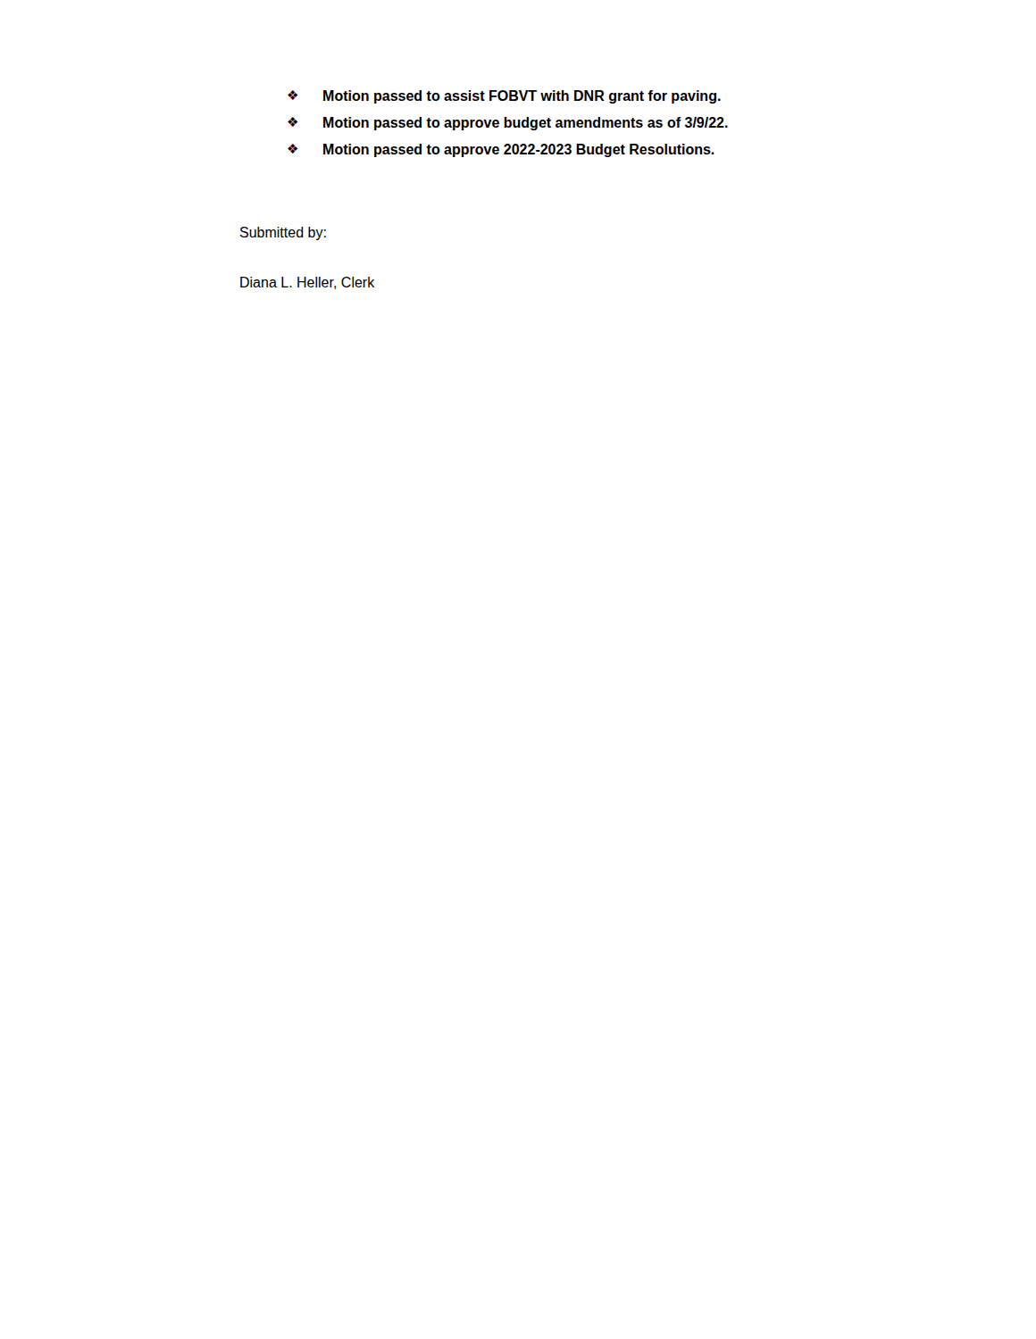Motion passed to assist FOBVT with DNR grant for paving.
Motion passed to approve budget amendments as of 3/9/22.
Motion passed to approve 2022-2023 Budget Resolutions.
Submitted by:
Diana L. Heller, Clerk